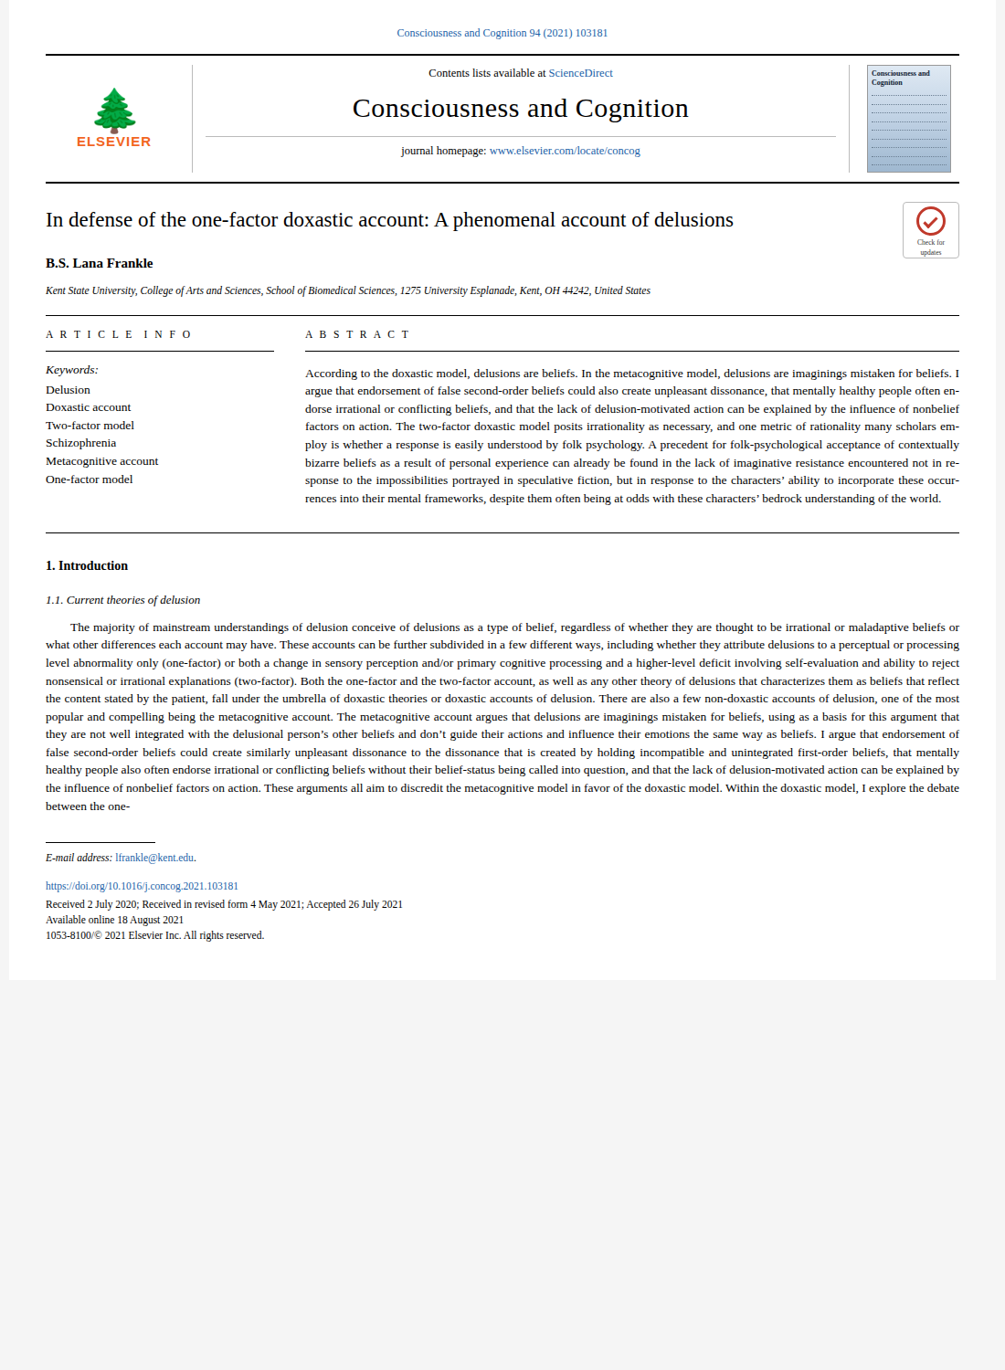Consciousness and Cognition 94 (2021) 103181
🌲
ELSEVIER
Contents lists available at ScienceDirect
Consciousness and Cognition
journal homepage: www.elsevier.com/locate/concog
Consciousness and Cognition
Check for
updates
In defense of the one-factor doxastic account: A phenomenal account of delusions
B.S. Lana Frankle
Kent State University, College of Arts and Sciences, School of Biomedical Sciences, 1275 University Esplanade, Kent, OH 44242, United States
A R T I C L E I N F O
Keywords:
Delusion
Doxastic account
Two-factor model
Schizophrenia
Metacognitive account
One-factor model
A B S T R A C T
According to the doxastic model, delusions are beliefs. In the metacognitive model, delusions are imaginings mistaken for beliefs. I argue that endorsement of false second-order beliefs could also create unpleasant dissonance, that mentally healthy people often endorse irrational or conflicting beliefs, and that the lack of delusion-motivated action can be explained by the influence of nonbelief factors on action. The two-factor doxastic model posits irrationality as necessary, and one metric of rationality many scholars employ is whether a response is easily understood by folk psychology. A precedent for folk-psychological acceptance of contextually bizarre beliefs as a result of personal experience can already be found in the lack of imaginative resistance encountered not in response to the impossibilities portrayed in speculative fiction, but in response to the characters’ ability to incorporate these occurrences into their mental frameworks, despite them often being at odds with these characters’ bedrock understanding of the world.
1. Introduction
1.1. Current theories of delusion
The majority of mainstream understandings of delusion conceive of delusions as a type of belief, regardless of whether they are thought to be irrational or maladaptive beliefs or what other differences each account may have. These accounts can be further subdivided in a few different ways, including whether they attribute delusions to a perceptual or processing level abnormality only (one-factor) or both a change in sensory perception and/or primary cognitive processing and a higher-level deficit involving self-evaluation and ability to reject nonsensical or irrational explanations (two-factor). Both the one-factor and the two-factor account, as well as any other theory of delusions that characterizes them as beliefs that reflect the content stated by the patient, fall under the umbrella of doxastic theories or doxastic accounts of delusion. There are also a few non-doxastic accounts of delusion, one of the most popular and compelling being the metacognitive account. The metacognitive account argues that delusions are imaginings mistaken for beliefs, using as a basis for this argument that they are not well integrated with the delusional person’s other beliefs and don’t guide their actions and influence their emotions the same way as beliefs. I argue that endorsement of false second-order beliefs could create similarly unpleasant dissonance to the dissonance that is created by holding incompatible and unintegrated first-order beliefs, that mentally healthy people also often endorse irrational or conflicting beliefs without their belief-status being called into question, and that the lack of delusion-motivated action can be explained by the influence of nonbelief factors on action. These arguments all aim to discredit the metacognitive model in favor of the doxastic model. Within the doxastic model, I explore the debate between the one-
E-mail address: lfrankle@kent.edu.
https://doi.org/10.1016/j.concog.2021.103181
Received 2 July 2020; Received in revised form 4 May 2021; Accepted 26 July 2021
Available online 18 August 2021
1053-8100/© 2021 Elsevier Inc. All rights reserved.